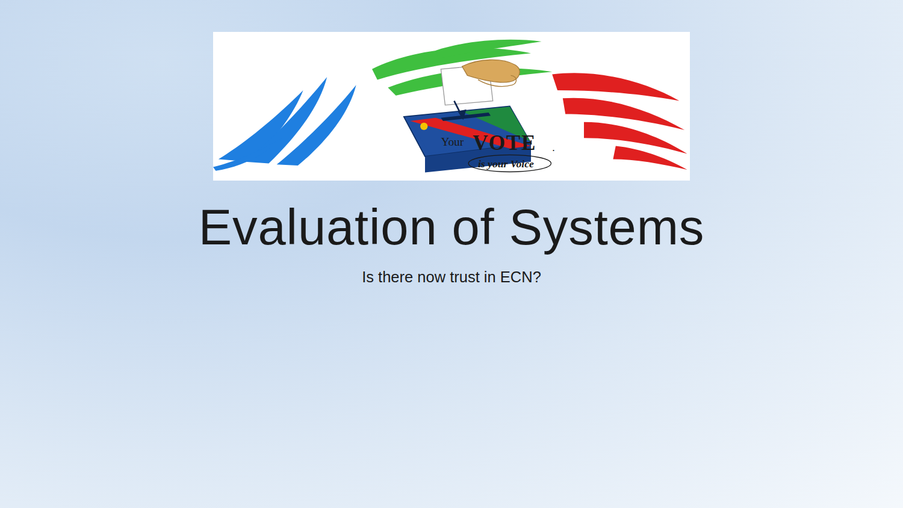Your VOTE . is your Voice
Evaluation of Systems
Is there now trust in ECN?